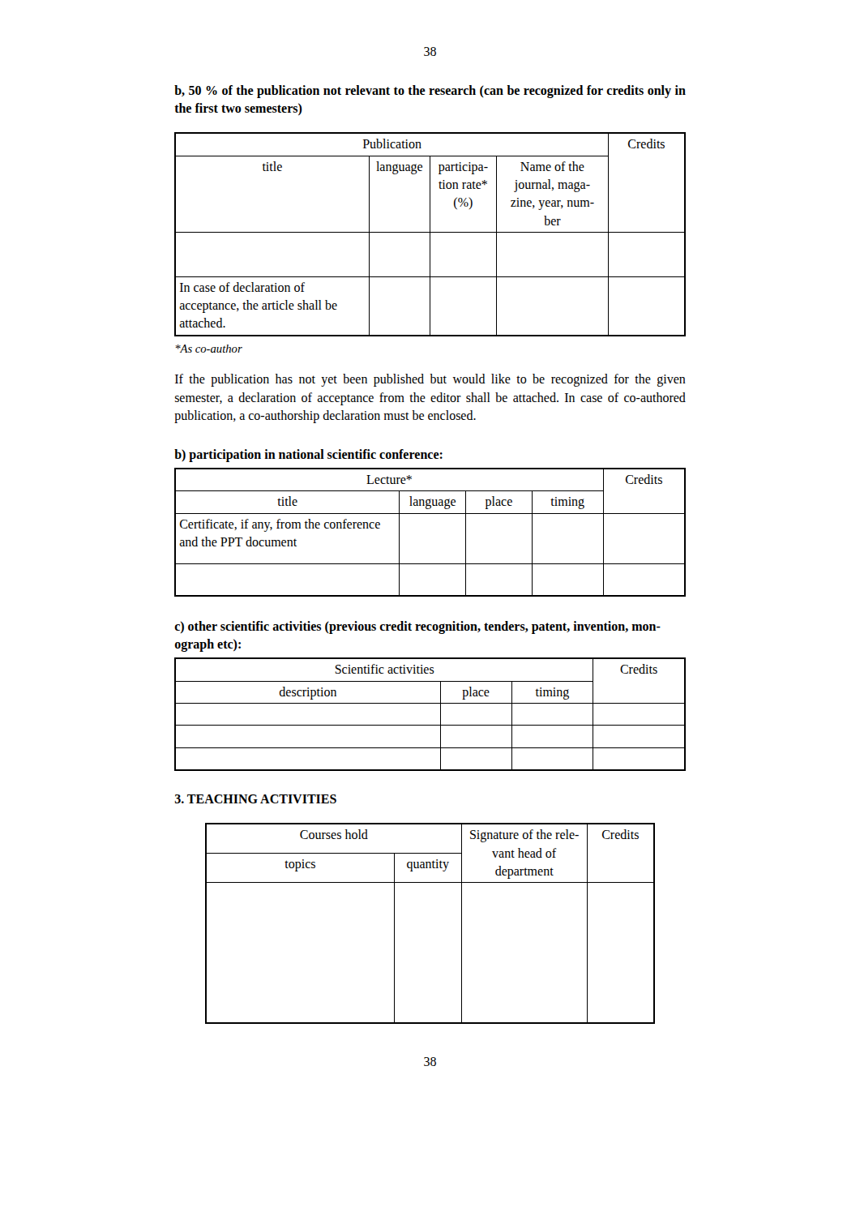38
b, 50 % of the publication not relevant to the research (can be recognized for credits only in the first two semesters)
| Publication | Credits |
| --- | --- |
| title | language | participa- tion rate* (%) | Name of the journal, maga- zine, year, num- ber |
| In case of declaration of acceptance, the article shall be attached. | | | | |
*As co-author
If the publication has not yet been published but would like to be recognized for the given semester, a declaration of acceptance from the editor shall be attached. In case of co-authored publication, a co-authorship declaration must be enclosed.
b) participation in national scientific conference:
| Lecture* | Credits |
| --- | --- |
| title | language | place | timing |
| Certificate, if any, from the conference and the PPT document | | | | |
c) other scientific activities (previous credit recognition, tenders, patent, invention, mon-
ograph etc):
| Scientific activities | Credits |
| --- | --- |
| description | place | timing |
3. TEACHING ACTIVITIES
| Courses hold | Signature of the rele- vant head of department | Credits |
| --- | --- | --- |
| topics | quantity |
38